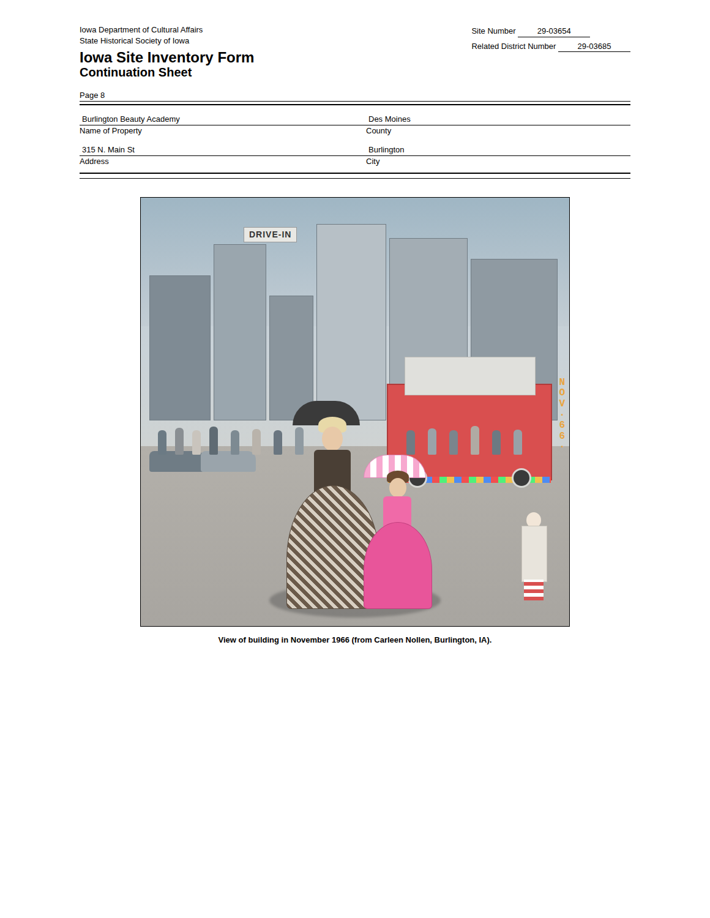Iowa Department of Cultural Affairs
State Historical Society of Iowa
Iowa Site Inventory Form
Continuation Sheet
Site Number 29-03654
Related District Number 29-03685
Page 8
Burlington Beauty Academy
Des Moines
Name of Property
County
315 N. Main St
Burlington
Address
City
DRIVE-IN
N
O
V
·
6
6
·
View of building in November 1966 (from Carleen Nollen, Burlington, IA).